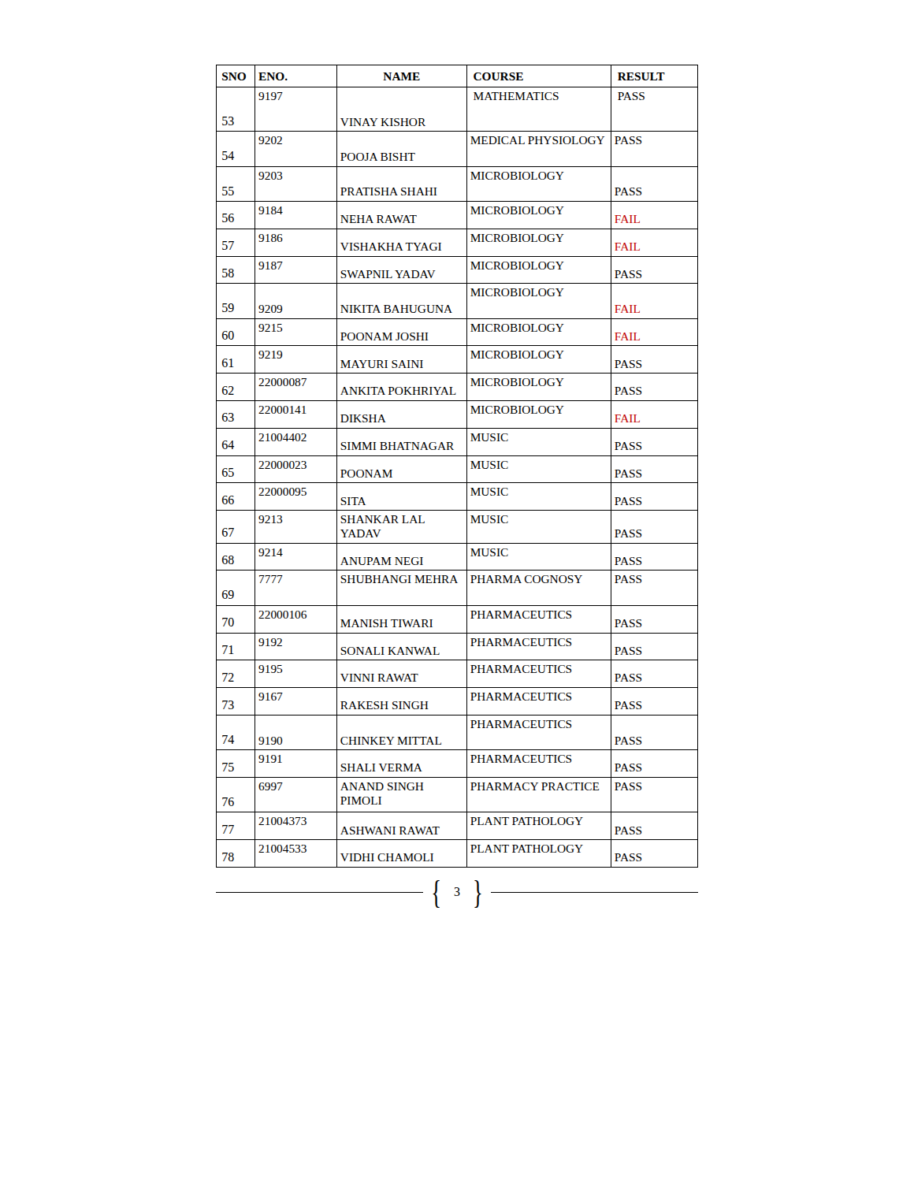| SNO | ENO. | NAME | COURSE | RESULT |
| --- | --- | --- | --- | --- |
| 53 | 9197 | VINAY KISHOR | MATHEMATICS | PASS |
| 54 | 9202 | POOJA BISHT | MEDICAL PHYSIOLOGY | PASS |
| 55 | 9203 | PRATISHA SHAHI | MICROBIOLOGY | PASS |
| 56 | 9184 | NEHA RAWAT | MICROBIOLOGY | FAIL |
| 57 | 9186 | VISHAKHA TYAGI | MICROBIOLOGY | FAIL |
| 58 | 9187 | SWAPNIL YADAV | MICROBIOLOGY | PASS |
| 59 | 9209 | NIKITA BAHUGUNA | MICROBIOLOGY | FAIL |
| 60 | 9215 | POONAM JOSHI | MICROBIOLOGY | FAIL |
| 61 | 9219 | MAYURI SAINI | MICROBIOLOGY | PASS |
| 62 | 22000087 | ANKITA POKHRIYAL | MICROBIOLOGY | PASS |
| 63 | 22000141 | DIKSHA | MICROBIOLOGY | FAIL |
| 64 | 21004402 | SIMMI BHATNAGAR | MUSIC | PASS |
| 65 | 22000023 | POONAM | MUSIC | PASS |
| 66 | 22000095 | SITA | MUSIC | PASS |
| 67 | 9213 | SHANKAR LAL YADAV | MUSIC | PASS |
| 68 | 9214 | ANUPAM NEGI | MUSIC | PASS |
| 69 | 7777 | SHUBHANGI MEHRA | PHARMA COGNOSY | PASS |
| 70 | 22000106 | MANISH TIWARI | PHARMACEUTICS | PASS |
| 71 | 9192 | SONALI KANWAL | PHARMACEUTICS | PASS |
| 72 | 9195 | VINNI RAWAT | PHARMACEUTICS | PASS |
| 73 | 9167 | RAKESH SINGH | PHARMACEUTICS | PASS |
| 74 | 9190 | CHINKEY MITTAL | PHARMACEUTICS | PASS |
| 75 | 9191 | SHALI VERMA | PHARMACEUTICS | PASS |
| 76 | 6997 | ANAND SINGH PIMOLI | PHARMACY PRACTICE | PASS |
| 77 | 21004373 | ASHWANI RAWAT | PLANT PATHOLOGY | PASS |
| 78 | 21004533 | VIDHI CHAMOLI | PLANT PATHOLOGY | PASS |
{
3
}